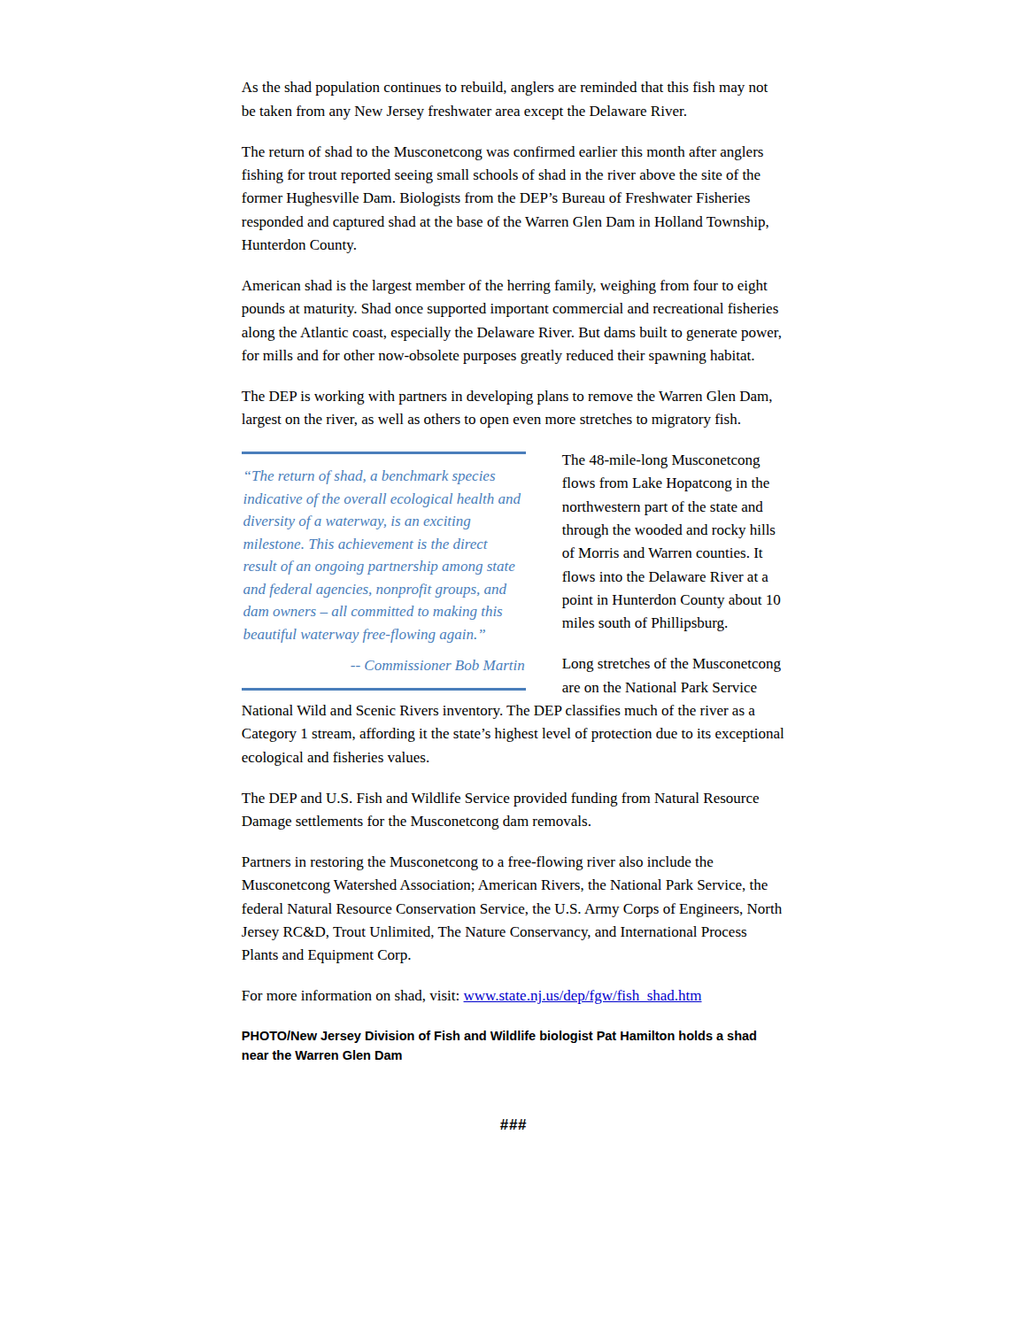As the shad population continues to rebuild, anglers are reminded that this fish may not be taken from any New Jersey freshwater area except the Delaware River.
The return of shad to the Musconetcong was confirmed earlier this month after anglers fishing for trout reported seeing small schools of shad in the river above the site of the former Hughesville Dam. Biologists from the DEP’s Bureau of Freshwater Fisheries responded and captured shad at the base of the Warren Glen Dam in Holland Township, Hunterdon County.
American shad is the largest member of the herring family, weighing from four to eight pounds at maturity. Shad once supported important commercial and recreational fisheries along the Atlantic coast, especially the Delaware River. But dams built to generate power, for mills and for other now-obsolete purposes greatly reduced their spawning habitat.
The DEP is working with partners in developing plans to remove the Warren Glen Dam, largest on the river, as well as others to open even more stretches to migratory fish.
“The return of shad, a benchmark species indicative of the overall ecological health and diversity of a waterway, is an exciting milestone. This achievement is the direct result of an ongoing partnership among state and federal agencies, nonprofit groups, and dam owners – all committed to making this beautiful waterway free-flowing again.” -- Commissioner Bob Martin
The 48-mile-long Musconetcong flows from Lake Hopatcong in the northwestern part of the state and through the wooded and rocky hills of Morris and Warren counties. It flows into the Delaware River at a point in Hunterdon County about 10 miles south of Phillipsburg.
Long stretches of the Musconetcong are on the National Park Service National Wild and Scenic Rivers inventory. The DEP classifies much of the river as a Category 1 stream, affording it the state’s highest level of protection due to its exceptional ecological and fisheries values.
The DEP and U.S. Fish and Wildlife Service provided funding from Natural Resource Damage settlements for the Musconetcong dam removals.
Partners in restoring the Musconetcong to a free-flowing river also include the Musconetcong Watershed Association; American Rivers, the National Park Service, the federal Natural Resource Conservation Service, the U.S. Army Corps of Engineers, North Jersey RC&D, Trout Unlimited, The Nature Conservancy, and International Process Plants and Equipment Corp.
For more information on shad, visit: www.state.nj.us/dep/fgw/fish_shad.htm
PHOTO/New Jersey Division of Fish and Wildlife biologist Pat Hamilton holds a shad near the Warren Glen Dam
###